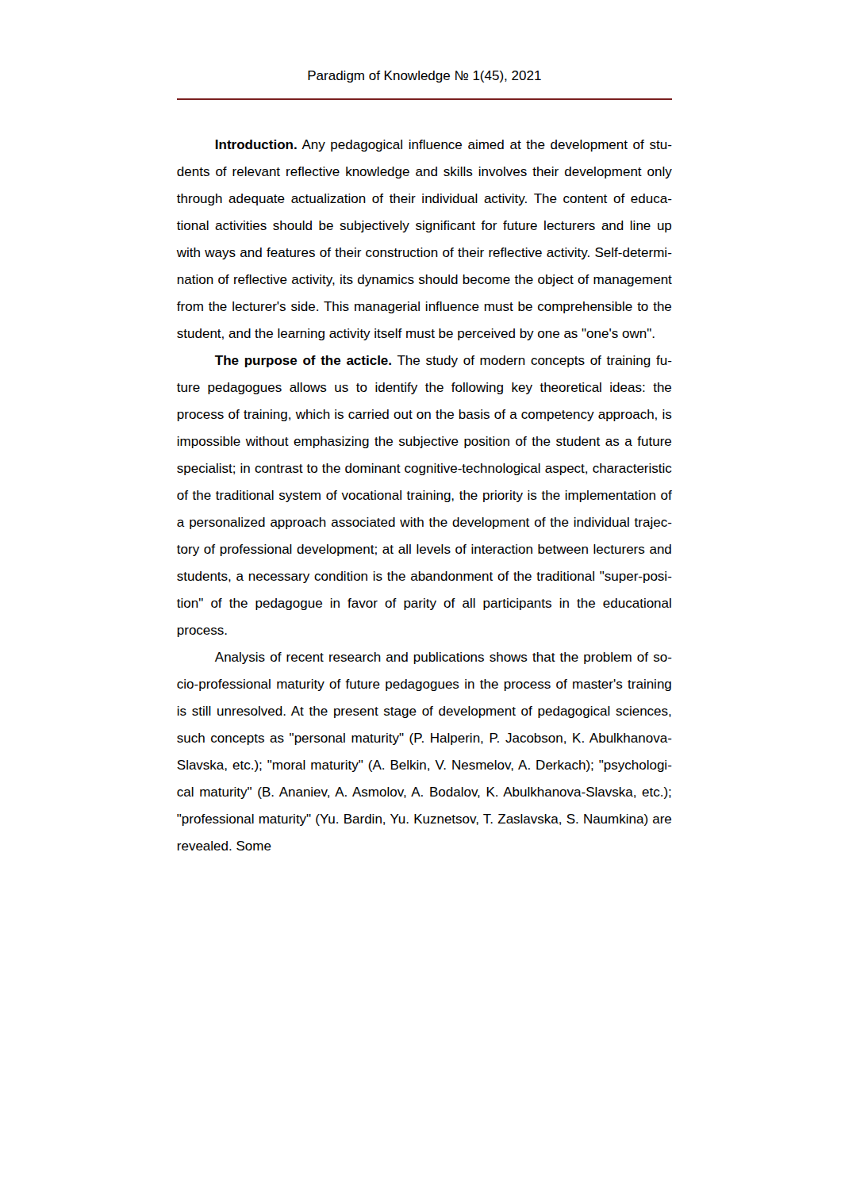Paradigm of Knowledge № 1(45), 2021
Introduction. Any pedagogical influence aimed at the development of students of relevant reflective knowledge and skills involves their development only through adequate actualization of their individual activity. The content of educational activities should be subjectively significant for future lecturers and line up with ways and features of their construction of their reflective activity. Self-determination of reflective activity, its dynamics should become the object of management from the lecturer's side. This managerial influence must be comprehensible to the student, and the learning activity itself must be perceived by one as "one's own".
The purpose of the acticle. The study of modern concepts of training future pedagogues allows us to identify the following key theoretical ideas: the process of training, which is carried out on the basis of a competency approach, is impossible without emphasizing the subjective position of the student as a future specialist; in contrast to the dominant cognitive-technological aspect, characteristic of the traditional system of vocational training, the priority is the implementation of a personalized approach associated with the development of the individual trajectory of professional development; at all levels of interaction between lecturers and students, a necessary condition is the abandonment of the traditional "super-position" of the pedagogue in favor of parity of all participants in the educational process.
Analysis of recent research and publications shows that the problem of socio-professional maturity of future pedagogues in the process of master's training is still unresolved. At the present stage of development of pedagogical sciences, such concepts as "personal maturity" (P. Halperin, P. Jacobson, K. Abulkhanova-Slavska, etc.); "moral maturity" (A. Belkin, V. Nesmelov, A. Derkach); "psychological maturity" (B. Ananiev, A. Asmolov, A. Bodalov, K. Abulkhanova-Slavska, etc.); "professional maturity" (Yu. Bardin, Yu. Kuznetsov, T. Zaslavska, S. Naumkina) are revealed. Some